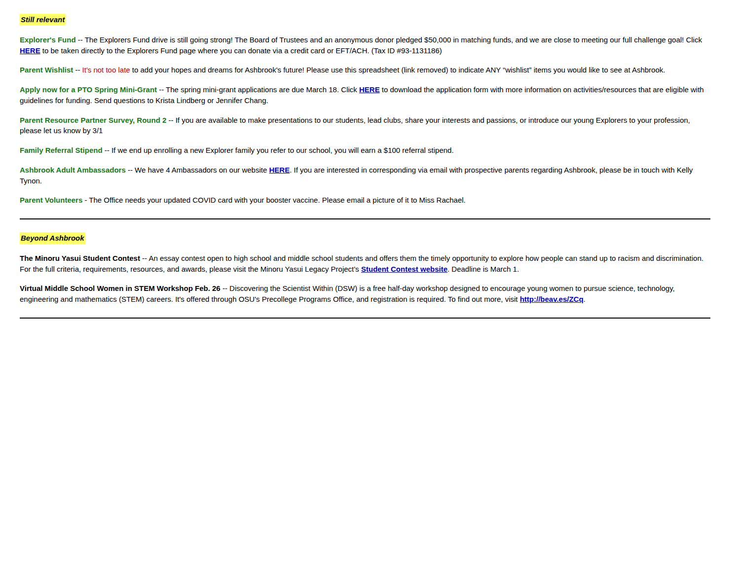Still relevant
Explorer's Fund -- The Explorers Fund drive is still going strong! The Board of Trustees and an anonymous donor pledged $50,000 in matching funds, and we are close to meeting our full challenge goal! Click HERE to be taken directly to the Explorers Fund page where you can donate via a credit card or EFT/ACH. (Tax ID #93-1131186)
Parent Wishlist -- It's not too late to add your hopes and dreams for Ashbrook's future! Please use this spreadsheet (link removed) to indicate ANY “wishlist” items you would like to see at Ashbrook.
Apply now for a PTO Spring Mini-Grant -- The spring mini-grant applications are due March 18. Click HERE to download the application form with more information on activities/resources that are eligible with guidelines for funding. Send questions to Krista Lindberg or Jennifer Chang.
Parent Resource Partner Survey, Round 2 -- If you are available to make presentations to our students, lead clubs, share your interests and passions, or introduce our young Explorers to your profession, please let us know by 3/1
Family Referral Stipend -- If we end up enrolling a new Explorer family you refer to our school, you will earn a $100 referral stipend.
Ashbrook Adult Ambassadors -- We have 4 Ambassadors on our website HERE. If you are interested in corresponding via email with prospective parents regarding Ashbrook, please be in touch with Kelly Tynon.
Parent Volunteers - The Office needs your updated COVID card with your booster vaccine. Please email a picture of it to Miss Rachael.
Beyond Ashbrook
The Minoru Yasui Student Contest -- An essay contest open to high school and middle school students and offers them the timely opportunity to explore how people can stand up to racism and discrimination. For the full criteria, requirements, resources, and awards, please visit the Minoru Yasui Legacy Project’s Student Contest website. Deadline is March 1.
Virtual Middle School Women in STEM Workshop Feb. 26 -- Discovering the Scientist Within (DSW) is a free half-day workshop designed to encourage young women to pursue science, technology, engineering and mathematics (STEM) careers. It's offered through OSU's Precollege Programs Office, and registration is required. To find out more, visit http://beav.es/ZCq.